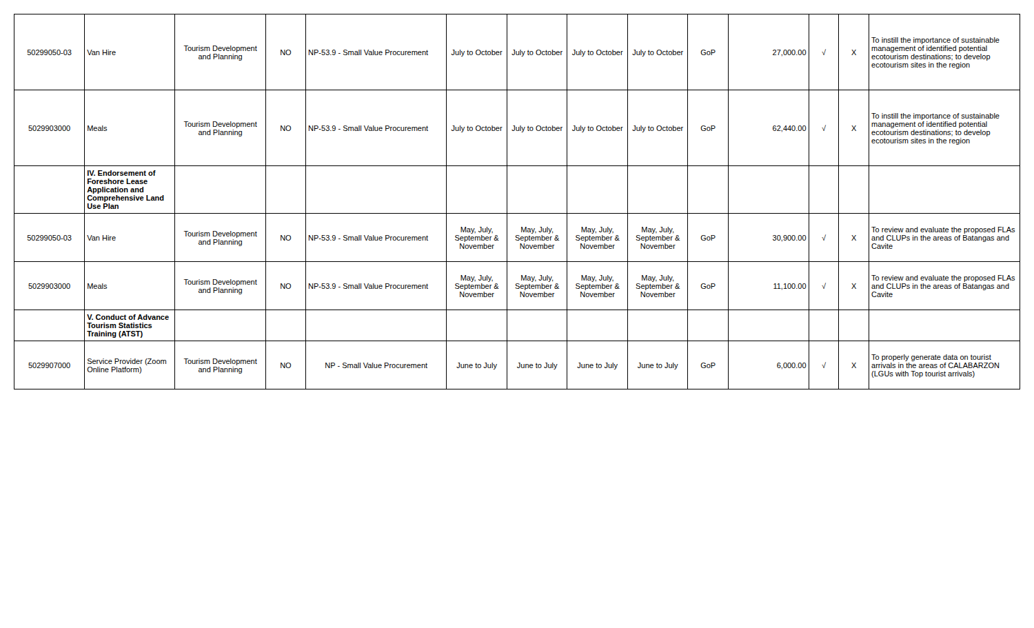| 50299050-03 | Van Hire | Tourism Development and Planning | NO | NP-53.9 - Small Value Procurement | July to October | July to October | July to October | July to October | GoP | 27,000.00 | √ | X | To instill the importance of sustainable management of identified potential ecotourism destinations; to develop ecotourism sites in the region |
| 5029903000 | Meals | Tourism Development and Planning | NO | NP-53.9 - Small Value Procurement | July to October | July to October | July to October | July to October | GoP | 62,440.00 | √ | X | To instill the importance of sustainable management of identified potential ecotourism destinations; to develop ecotourism sites in the region |
| | IV. Endorsement of Foreshore Lease Application and Comprehensive Land Use Plan | | | | | | | | | | | | |
| 50299050-03 | Van Hire | Tourism Development and Planning | NO | NP-53.9 - Small Value Procurement | May, July, September & November | May, July, September & November | May, July, September & November | May, July, September & November | GoP | 30,900.00 | √ | X | To review and evaluate the proposed FLAs and CLUPs in the areas of Batangas and Cavite |
| 5029903000 | Meals | Tourism Development and Planning | NO | NP-53.9 - Small Value Procurement | May, July, September & November | May, July, September & November | May, July, September & November | May, July, September & November | GoP | 11,100.00 | √ | X | To review and evaluate the proposed FLAs and CLUPs in the areas of Batangas and Cavite |
| | V. Conduct of Advance Tourism Statistics Training (ATST) | | | | | | | | | | | | |
| 5029907000 | Service Provider (Zoom Online Platform) | Tourism Development and Planning | NO | NP - Small Value Procurement | June to July | June to July | June to July | June to July | GoP | 6,000.00 | √ | X | To properly generate data on tourist arrivals in the areas of CALABARZON (LGUs with Top tourist arrivals) |